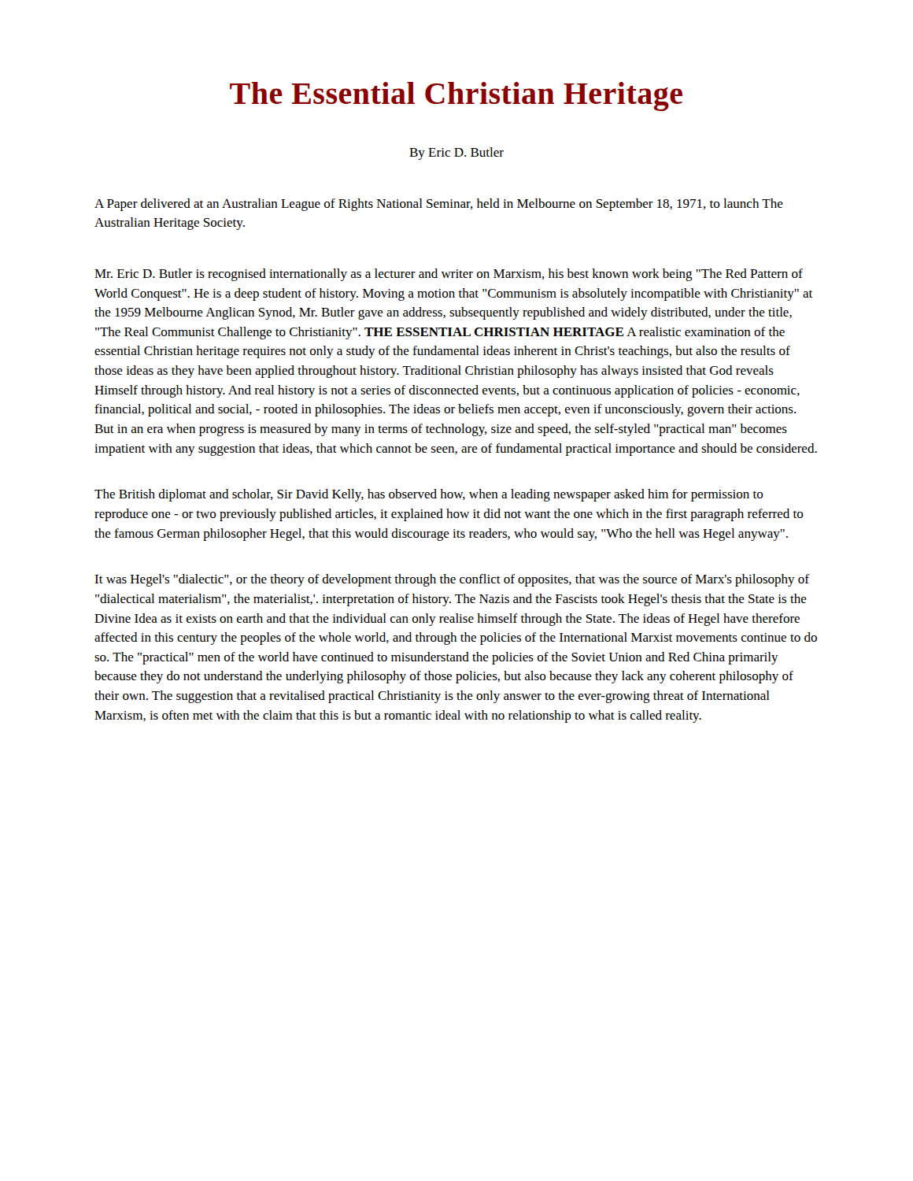The Essential Christian Heritage
By Eric D. Butler
A Paper delivered at an Australian League of Rights National Seminar, held in Melbourne on September 18, 1971, to launch The Australian Heritage Society.
Mr. Eric D. Butler is recognised internationally as a lecturer and writer on Marxism, his best known work being "The Red Pattern of World Conquest". He is a deep student of history. Moving a motion that "Communism is absolutely incompatible with Christianity" at the 1959 Melbourne Anglican Synod, Mr. Butler gave an address, subsequently republished and widely distributed, under the title, "The Real Communist Challenge to Christianity". THE ESSENTIAL CHRISTIAN HERITAGE A realistic examination of the essential Christian heritage requires not only a study of the fundamental ideas inherent in Christ's teachings, but also the results of those ideas as they have been applied throughout history. Traditional Christian philosophy has always insisted that God reveals Himself through history. And real history is not a series of disconnected events, but a continuous application of policies - economic, financial, political and social, - rooted in philosophies. The ideas or beliefs men accept, even if unconsciously, govern their actions. But in an era when progress is measured by many in terms of technology, size and speed, the self-styled "practical man" becomes impatient with any suggestion that ideas, that which cannot be seen, are of fundamental practical importance and should be considered.
The British diplomat and scholar, Sir David Kelly, has observed how, when a leading newspaper asked him for permission to reproduce one - or two previously published articles, it explained how it did not want the one which in the first paragraph referred to the famous German philosopher Hegel, that this would discourage its readers, who would say, "Who the hell was Hegel anyway".
It was Hegel's "dialectic", or the theory of development through the conflict of opposites, that was the source of Marx's philosophy of "dialectical materialism", the materialist,'. interpretation of history. The Nazis and the Fascists took Hegel's thesis that the State is the Divine Idea as it exists on earth and that the individual can only realise himself through the State. The ideas of Hegel have therefore affected in this century the peoples of the whole world, and through the policies of the International Marxist movements continue to do so. The "practical" men of the world have continued to misunderstand the policies of the Soviet Union and Red China primarily because they do not understand the underlying philosophy of those policies, but also because they lack any coherent philosophy of their own. The suggestion that a revitalised practical Christianity is the only answer to the ever-growing threat of International Marxism, is often met with the claim that this is but a romantic ideal with no relationship to what is called reality.